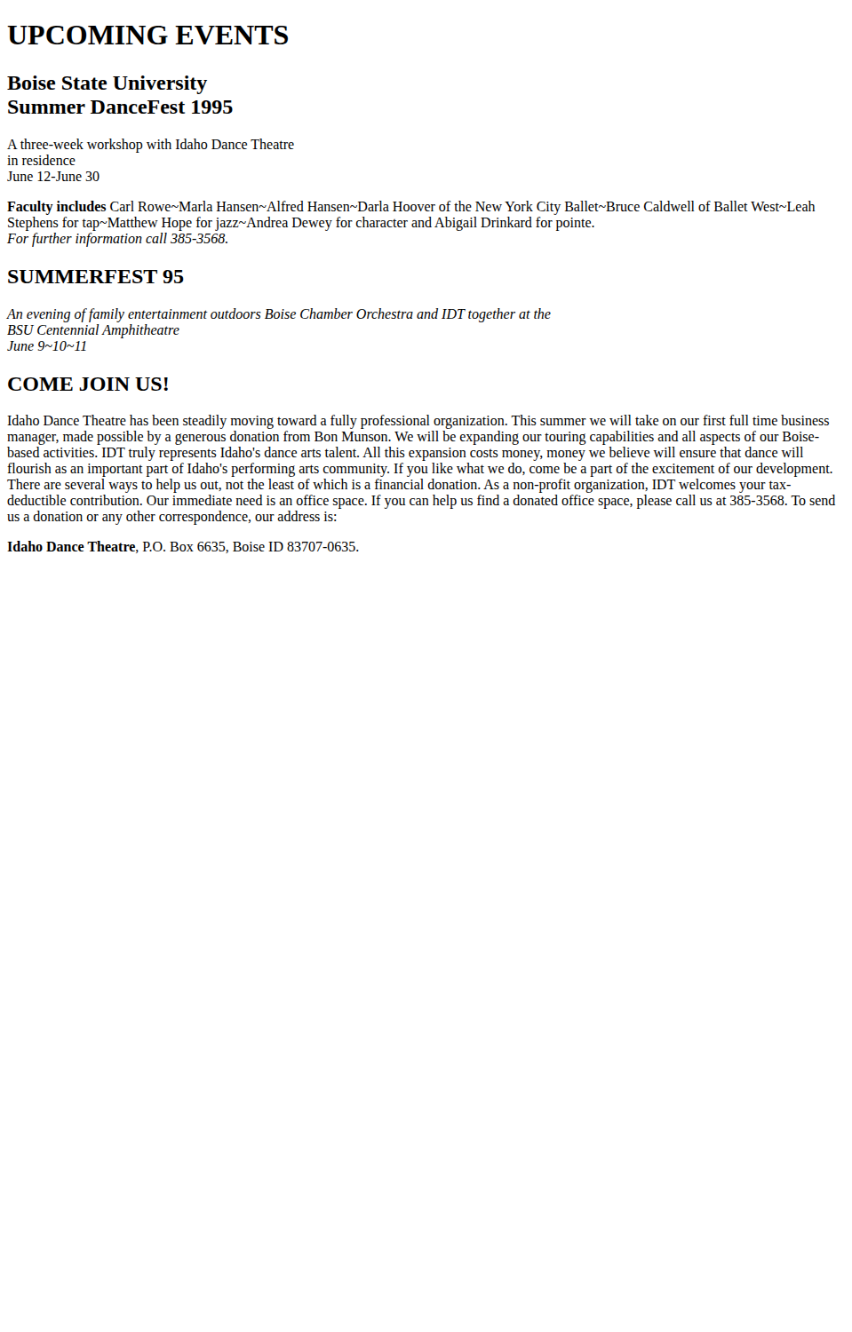UPCOMING EVENTS
Boise State University
Summer DanceFest 1995
A three-week workshop with Idaho Dance Theatre
in residence
June 12-June 30
Faculty includes Carl Rowe~Marla Hansen~Alfred Hansen~Darla Hoover of the New York City Ballet~Bruce Caldwell of Ballet West~Leah Stephens for tap~Matthew Hope for jazz~Andrea Dewey for character and Abigail Drinkard for pointe.
For further information call 385-3568.
SUMMERFEST 95
An evening of family entertainment outdoors Boise Chamber Orchestra and IDT together at the
BSU Centennial Amphitheatre
June 9~10~11
COME JOIN US!
Idaho Dance Theatre has been steadily moving toward a fully professional organization. This summer we will take on our first full time business manager, made possible by a generous donation from Bon Munson. We will be expanding our touring capabilities and all aspects of our Boise-based activities. IDT truly represents Idaho's dance arts talent. All this expansion costs money, money we believe will ensure that dance will flourish as an important part of Idaho's performing arts community. If you like what we do, come be a part of the excitement of our development. There are several ways to help us out, not the least of which is a financial donation. As a non-profit organization, IDT welcomes your tax-deductible contribution. Our immediate need is an office space. If you can help us find a donated office space, please call us at 385-3568. To send us a donation or any other correspondence, our address is:
Idaho Dance Theatre, P.O. Box 6635, Boise ID 83707-0635.